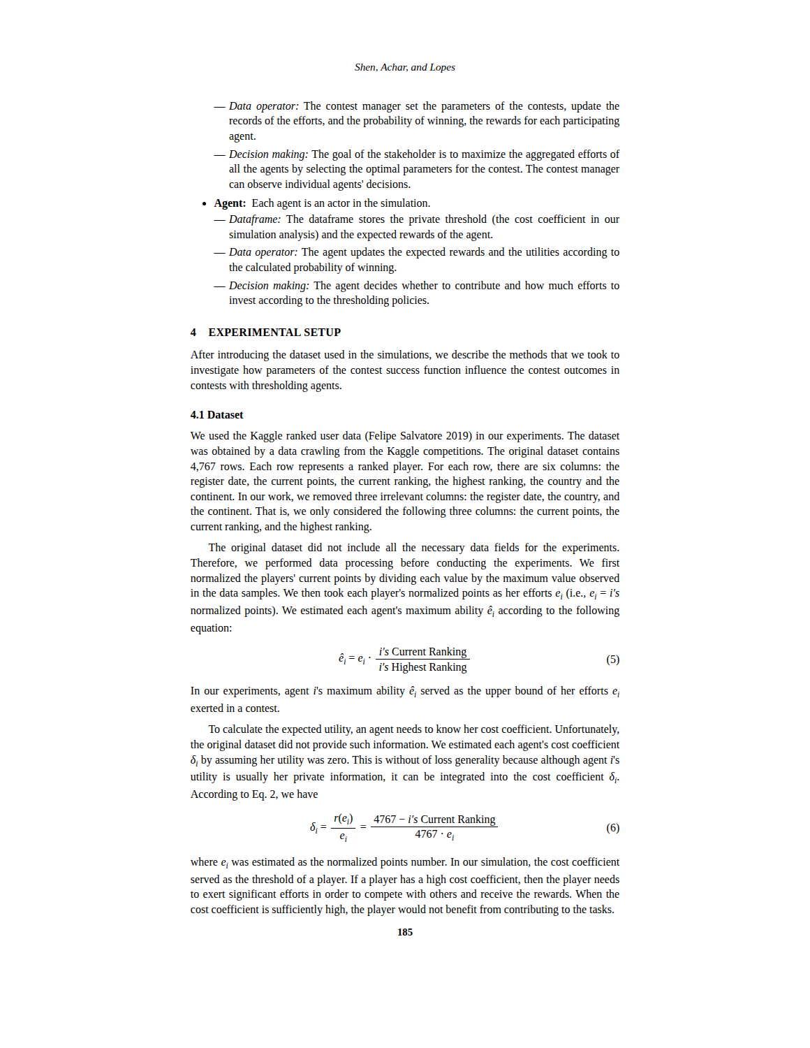Shen, Achar, and Lopes
Data operator: The contest manager set the parameters of the contests, update the records of the efforts, and the probability of winning, the rewards for each participating agent.
Decision making: The goal of the stakeholder is to maximize the aggregated efforts of all the agents by selecting the optimal parameters for the contest. The contest manager can observe individual agents' decisions.
Agent: Each agent is an actor in the simulation.
Dataframe: The dataframe stores the private threshold (the cost coefficient in our simulation analysis) and the expected rewards of the agent.
Data operator: The agent updates the expected rewards and the utilities according to the calculated probability of winning.
Decision making: The agent decides whether to contribute and how much efforts to invest according to the thresholding policies.
4 Experimental Setup
After introducing the dataset used in the simulations, we describe the methods that we took to investigate how parameters of the contest success function influence the contest outcomes in contests with thresholding agents.
4.1 Dataset
We used the Kaggle ranked user data (Felipe Salvatore 2019) in our experiments. The dataset was obtained by a data crawling from the Kaggle competitions. The original dataset contains 4,767 rows. Each row represents a ranked player. For each row, there are six columns: the register date, the current points, the current ranking, the highest ranking, the country and the continent. In our work, we removed three irrelevant columns: the register date, the country, and the continent. That is, we only considered the following three columns: the current points, the current ranking, and the highest ranking.
The original dataset did not include all the necessary data fields for the experiments. Therefore, we performed data processing before conducting the experiments. We first normalized the players' current points by dividing each value by the maximum value observed in the data samples. We then took each player's normalized points as her efforts ei (i.e., ei = i′s normalized points). We estimated each agent's maximum ability êi according to the following equation:
êi = ei · i′s Current Ranking i′s Highest Ranking
(5)
In our experiments, agent i's maximum ability êi served as the upper bound of her efforts ei exerted in a contest.
To calculate the expected utility, an agent needs to know her cost coefficient. Unfortunately, the original dataset did not provide such information. We estimated each agent's cost coefficient δi by assuming her utility was zero. This is without of loss generality because although agent i's utility is usually her private information, it can be integrated into the cost coefficient δi. According to Eq. 2, we have
δi = r(ei) ei = 4767 − i′s Current Ranking 4767 · ei
(6)
where ei was estimated as the normalized points number. In our simulation, the cost coefficient served as the threshold of a player. If a player has a high cost coefficient, then the player needs to exert significant efforts in order to compete with others and receive the rewards. When the cost coefficient is sufficiently high, the player would not benefit from contributing to the tasks.
185